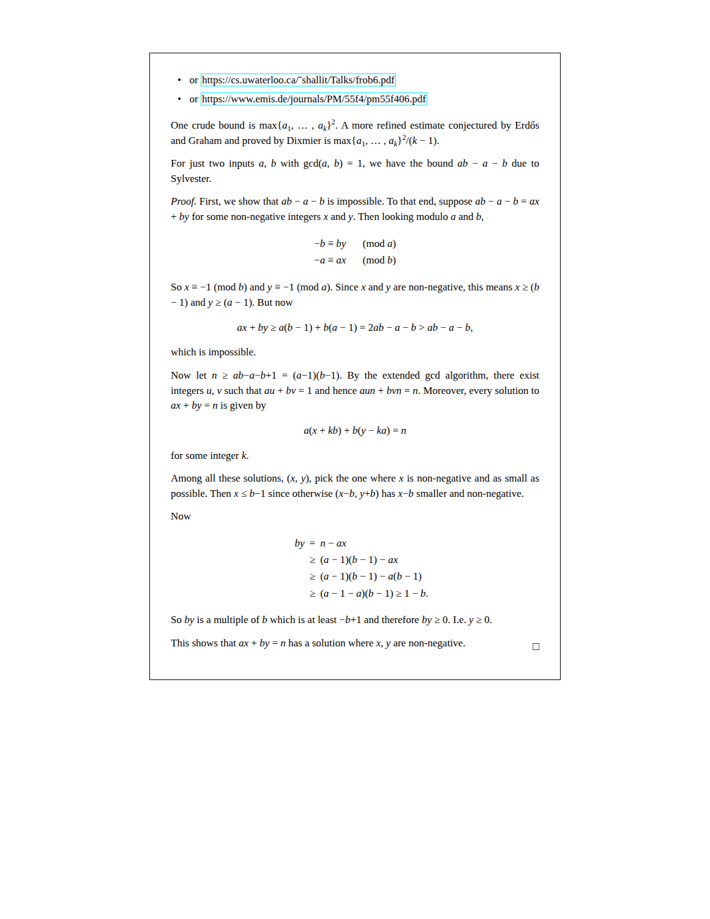or https://cs.uwaterloo.ca/˜shallit/Talks/frob6.pdf
or https://www.emis.de/journals/PM/55f4/pm55f406.pdf
One crude bound is max{a1, … , ak}2. A more refined estimate conjectured by Erdős and Graham and proved by Dixmier is max{a1, … , ak}2/(k − 1).
For just two inputs a, b with gcd(a, b) = 1, we have the bound ab − a − b due to Sylvester.
Proof. First, we show that ab − a − b is impossible. To that end, suppose ab − a − b = ax + by for some non-negative integers x and y. Then looking modulo a and b,
−b ≡ by(mod a) −a ≡ ax(mod b)
So x ≡ −1 (mod b) and y ≡ −1 (mod a). Since x and y are non-negative, this means x ≥ (b − 1) and y ≥ (a − 1). But now
ax + by ≥ a(b − 1) + b(a − 1) = 2ab − a − b > ab − a − b,
which is impossible.
Now let n ≥ ab−a−b+1 = (a−1)(b−1). By the extended gcd algorithm, there exist integers u, v such that au + bv = 1 and hence aun + bvn = n. Moreover, every solution to ax + by = n is given by
a(x + kb) + b(y − ka) = n
for some integer k.
Among all these solutions, (x, y), pick the one where x is non-negative and as small as possible. Then x ≤ b−1 since otherwise (x−b, y+b) has x−b smaller and non-negative.
Now
by=n − ax ≥(a − 1)(b − 1) − ax ≥(a − 1)(b − 1) − a(b − 1) ≥(a − 1 − a)(b − 1) ≥ 1 − b.
So by is a multiple of b which is at least −b+1 and therefore by ≥ 0. I.e. y ≥ 0.
This shows that ax + by = n has a solution where x, y are non-negative.
□